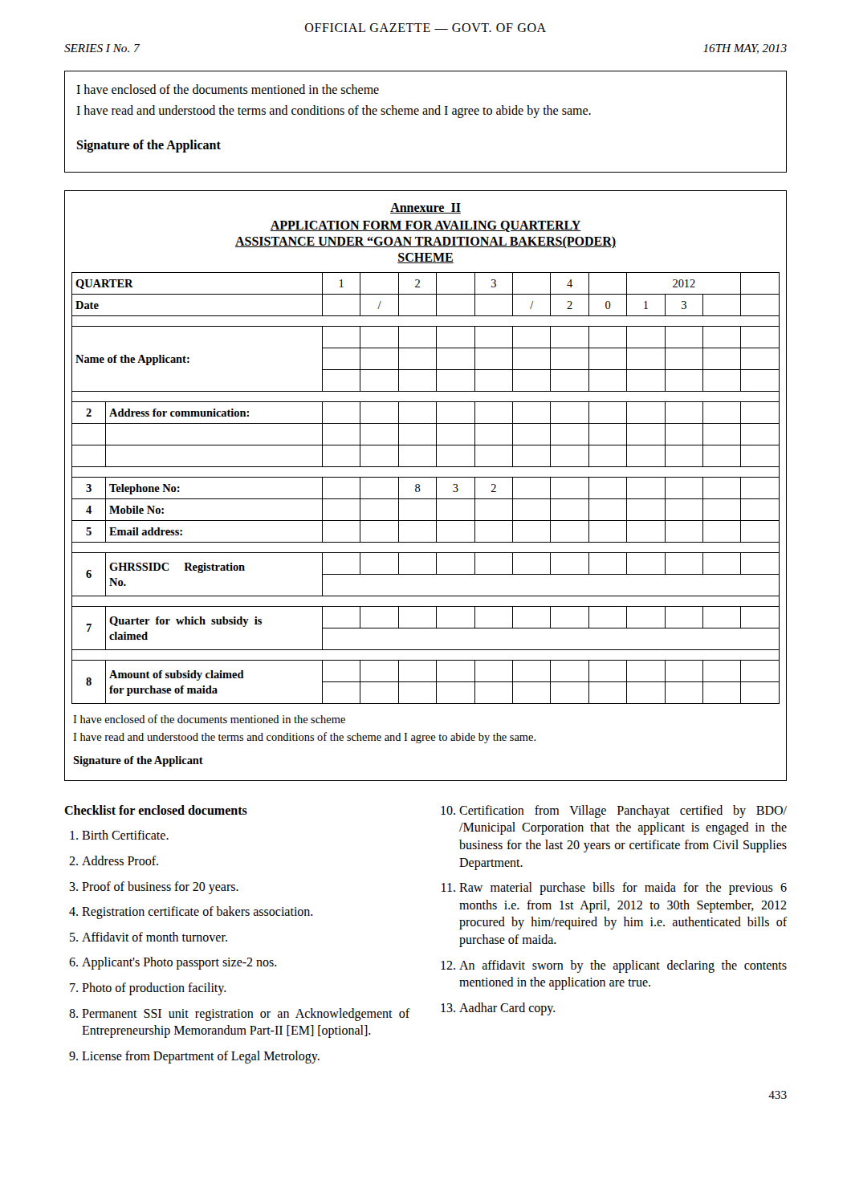OFFICIAL GAZETTE — GOVT. OF GOA
SERIES I No. 7 16TH MAY, 2013
I have enclosed of the documents mentioned in the scheme
I have read and understood the terms and conditions of the scheme and I agree to abide by the same.
Signature of the Applicant
Annexure II
APPLICATION FORM FOR AVAILING QUARTERLY
ASSISTANCE UNDER “GOAN TRADITIONAL BAKERS(PODER)
SCHEME
| QUARTER | 1 | | 2 | | 3 | | 4 | | 2012 | |
| Date | | / | | | | / | 2 | 0 | 1 | 3 | | |
| Name of the Applicant: | | | | | | | | | | | | |
| 2 | Address for communication: | | | | | | | | | | | | |
| 3 | Telephone No: | | | 8 | 3 | 2 | | | | | | | |
| 4 | Mobile No: | | | | | | | | | | | | |
| 5 | Email address: | | | | | | | | | | | | |
| 6 | GHRSSIDC Registration No. | | | | | | | | | | | | |
| 7 | Quarter for which subsidy is claimed | | | | | | | | | | | | |
| 8 | Amount of subsidy claimed for purchase of maida | | | | | | | | | | | | |
I have enclosed of the documents mentioned in the scheme
I have read and understood the terms and conditions of the scheme and I agree to abide by the same.
Signature of the Applicant
Checklist for enclosed documents
Birth Certificate.
Address Proof.
Proof of business for 20 years.
Registration certificate of bakers association.
Affidavit of month turnover.
Applicant's Photo passport size-2 nos.
Photo of production facility.
Permanent SSI unit registration or an Acknowledgement of Entrepreneurship Memorandum Part-II [EM] [optional].
License from Department of Legal Metrology.
Certification from Village Panchayat certified by BDO/ /Municipal Corporation that the applicant is engaged in the business for the last 20 years or certificate from Civil Supplies Department.
Raw material purchase bills for maida for the previous 6 months i.e. from 1st April, 2012 to 30th September, 2012 procured by him/required by him i.e. authenticated bills of purchase of maida.
An affidavit sworn by the applicant declaring the contents mentioned in the application are true.
Aadhar Card copy.
433